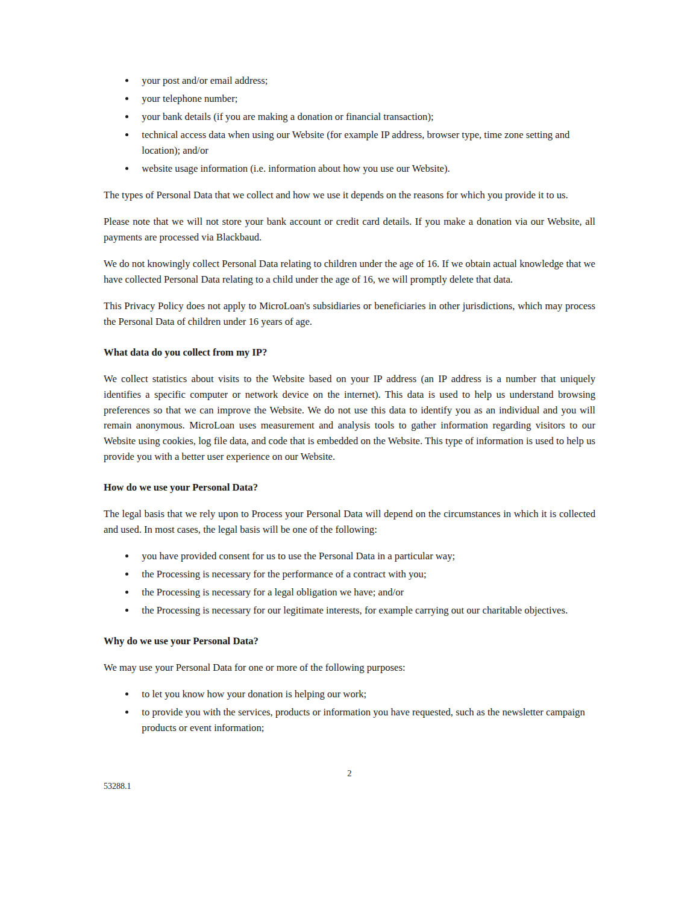your post and/or email address;
your telephone number;
your bank details (if you are making a donation or financial transaction);
technical access data when using our Website (for example IP address, browser type, time zone setting and location); and/or
website usage information (i.e. information about how you use our Website).
The types of Personal Data that we collect and how we use it depends on the reasons for which you provide it to us.
Please note that we will not store your bank account or credit card details. If you make a donation via our Website, all payments are processed via Blackbaud.
We do not knowingly collect Personal Data relating to children under the age of 16. If we obtain actual knowledge that we have collected Personal Data relating to a child under the age of 16, we will promptly delete that data.
This Privacy Policy does not apply to MicroLoan's subsidiaries or beneficiaries in other jurisdictions, which may process the Personal Data of children under 16 years of age.
What data do you collect from my IP?
We collect statistics about visits to the Website based on your IP address (an IP address is a number that uniquely identifies a specific computer or network device on the internet). This data is used to help us understand browsing preferences so that we can improve the Website. We do not use this data to identify you as an individual and you will remain anonymous. MicroLoan uses measurement and analysis tools to gather information regarding visitors to our Website using cookies, log file data, and code that is embedded on the Website. This type of information is used to help us provide you with a better user experience on our Website.
How do we use your Personal Data?
The legal basis that we rely upon to Process your Personal Data will depend on the circumstances in which it is collected and used. In most cases, the legal basis will be one of the following:
you have provided consent for us to use the Personal Data in a particular way;
the Processing is necessary for the performance of a contract with you;
the Processing is necessary for a legal obligation we have; and/or
the Processing is necessary for our legitimate interests, for example carrying out our charitable objectives.
Why do we use your Personal Data?
We may use your Personal Data for one or more of the following purposes:
to let you know how your donation is helping our work;
to provide you with the services, products or information you have requested, such as the newsletter campaign products or event information;
2
53288.1